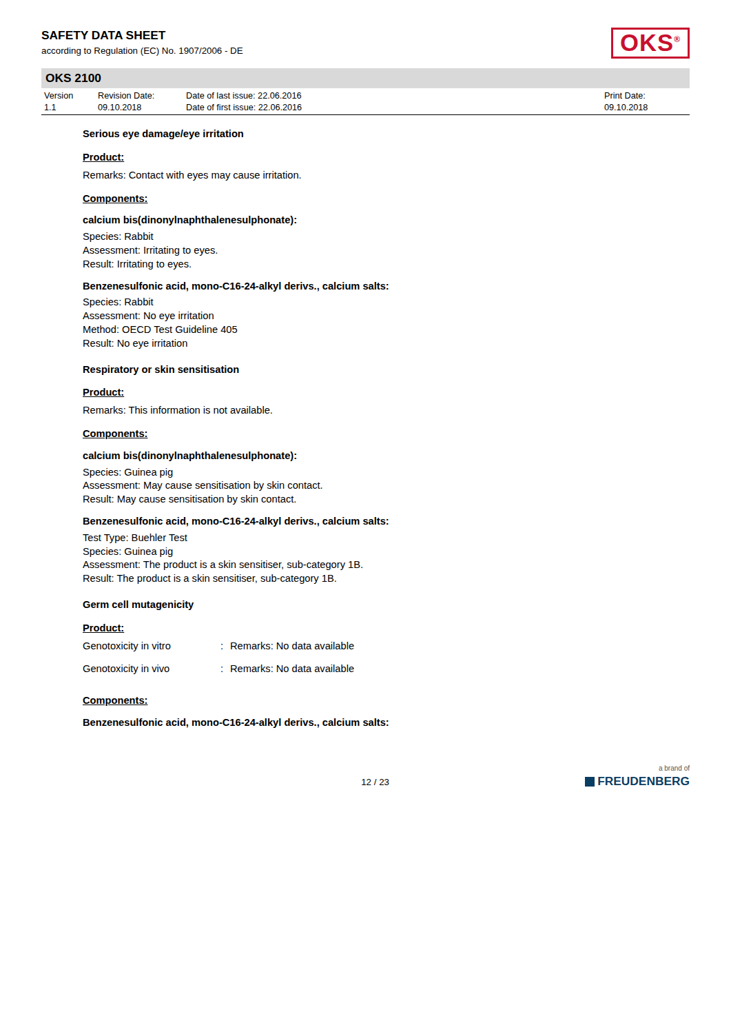SAFETY DATA SHEET
according to Regulation (EC) No. 1907/2006 - DE
OKS®
OKS 2100
| Version 1.1 | Revision Date: 09.10.2018 | Date of last issue: 22.06.2016 Date of first issue: 22.06.2016 | Print Date: 09.10.2018 |
Serious eye damage/eye irritation
Product:
Remarks: Contact with eyes may cause irritation.
Components:
calcium bis(dinonylnaphthalenesulphonate):
Species: Rabbit
Assessment: Irritating to eyes.
Result: Irritating to eyes.
Benzenesulfonic acid, mono-C16-24-alkyl derivs., calcium salts:
Species: Rabbit
Assessment: No eye irritation
Method: OECD Test Guideline 405
Result: No eye irritation
Respiratory or skin sensitisation
Product:
Remarks: This information is not available.
Components:
calcium bis(dinonylnaphthalenesulphonate):
Species: Guinea pig
Assessment: May cause sensitisation by skin contact.
Result: May cause sensitisation by skin contact.
Benzenesulfonic acid, mono-C16-24-alkyl derivs., calcium salts:
Test Type: Buehler Test
Species: Guinea pig
Assessment: The product is a skin sensitiser, sub-category 1B.
Result: The product is a skin sensitiser, sub-category 1B.
Germ cell mutagenicity
Product:
Genotoxicity in vitro
:
Remarks: No data available
Genotoxicity in vivo
:
Remarks: No data available
Components:
Benzenesulfonic acid, mono-C16-24-alkyl derivs., calcium salts:
12 / 23
a brand of
FREUDENBERG